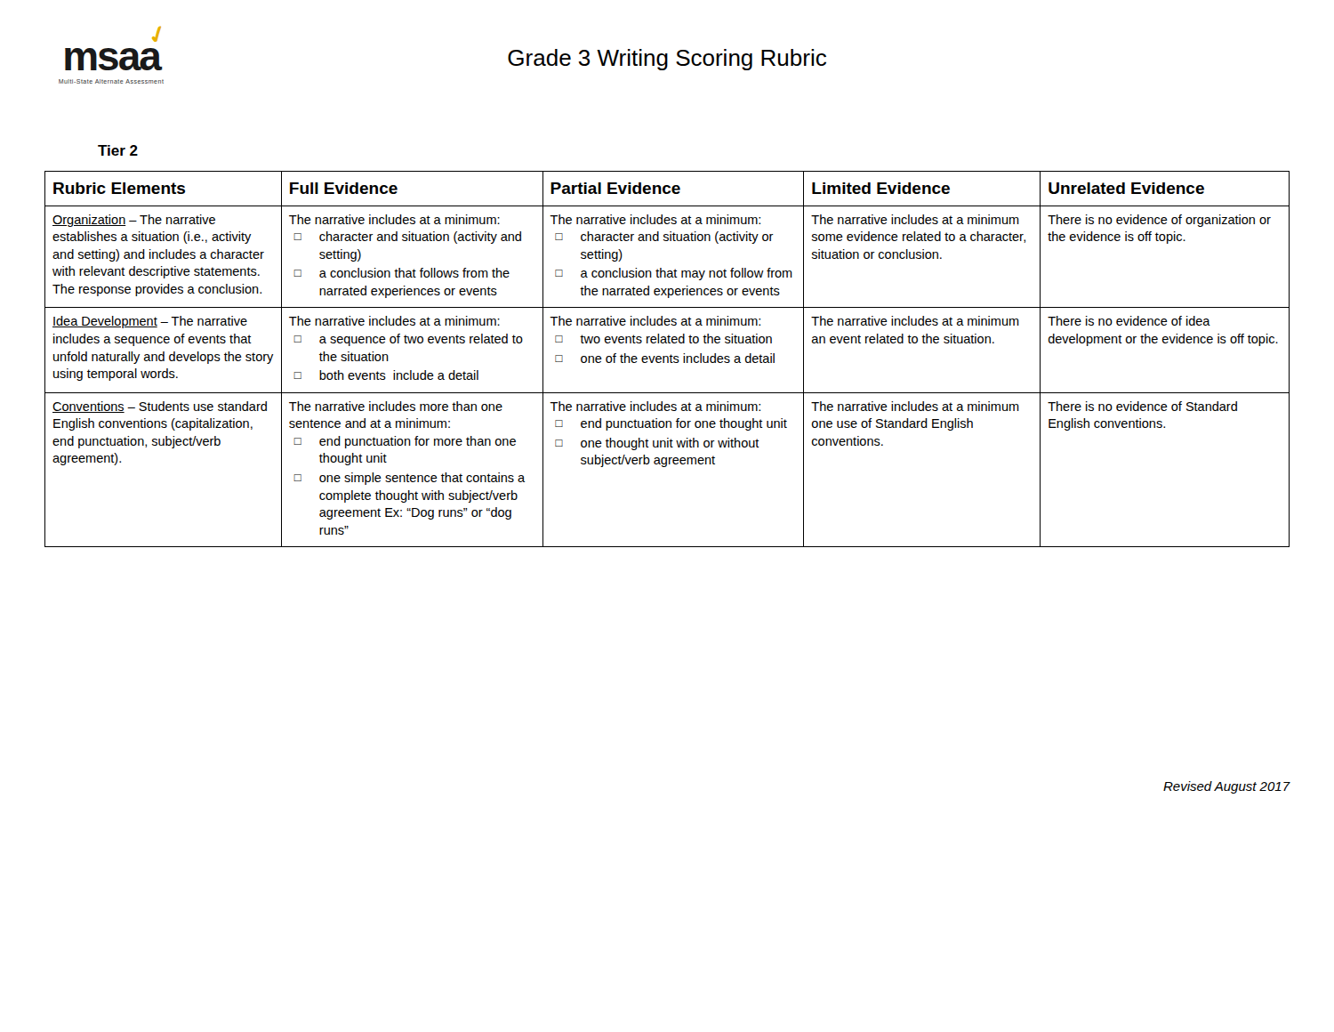msaa✓
Multi-State Alternate Assessment
Grade 3 Writing Scoring Rubric
Tier 2
| Rubric Elements | Full Evidence | Partial Evidence | Limited Evidence | Unrelated Evidence |
| --- | --- | --- | --- | --- |
| Organization – The narrative establishes a situation (i.e., activity and setting) and includes a character with relevant descriptive statements. The response provides a conclusion. | The narrative includes at a minimum: character and situation (activity and setting) a conclusion that follows from the narrated experiences or events | The narrative includes at a minimum: character and situation (activity or setting) a conclusion that may not follow from the narrated experiences or events | The narrative includes at a minimum some evidence related to a character, situation or conclusion. | There is no evidence of organization or the evidence is off topic. |
| Idea Development – The narrative includes a sequence of events that unfold naturally and develops the story using temporal words. | The narrative includes at a minimum: a sequence of two events related to the situation both events include a detail | The narrative includes at a minimum: two events related to the situation one of the events includes a detail | The narrative includes at a minimum an event related to the situation. | There is no evidence of idea development or the evidence is off topic. |
| Conventions – Students use standard English conventions (capitalization, end punctuation, subject/verb agreement). | The narrative includes more than one sentence and at a minimum: end punctuation for more than one thought unit one simple sentence that contains a complete thought with subject/verb agreement Ex: “Dog runs” or “dog runs” | The narrative includes at a minimum: end punctuation for one thought unit one thought unit with or without subject/verb agreement | The narrative includes at a minimum one use of Standard English conventions. | There is no evidence of Standard English conventions. |
Revised August 2017